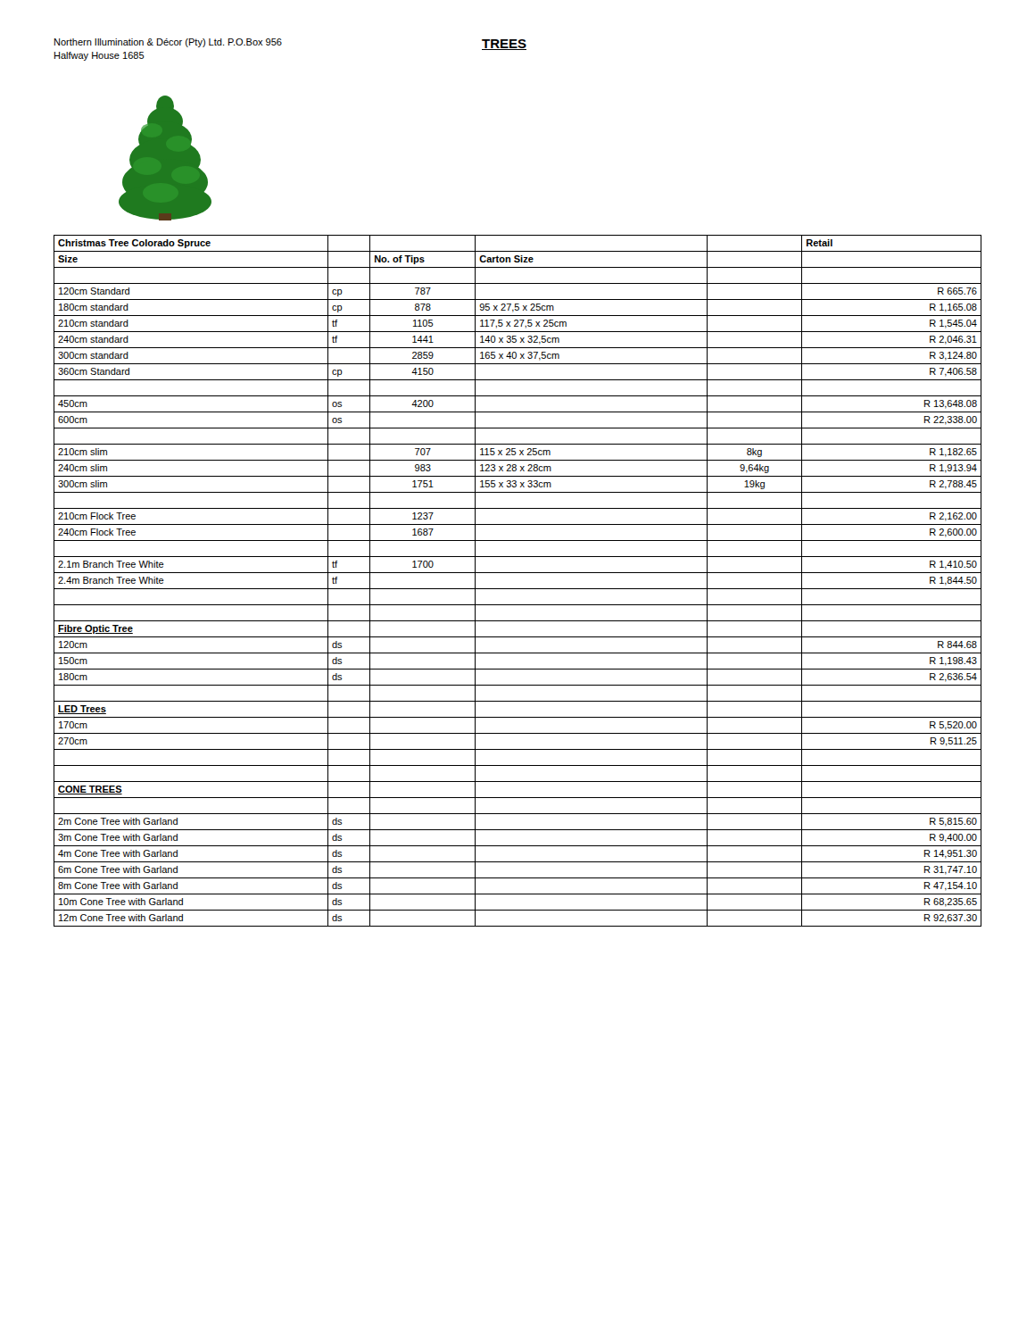Northern Illumination & Décor (Pty) Ltd. P.O.Box 956
Halfway House 1685
TREES
| Christmas Tree Colorado Spruce | | | | | Retail |
| --- | --- | --- | --- | --- | --- |
| Size | | No. of Tips | Carton Size | | |
| 120cm Standard | cp | 787 | | | R 665.76 |
| 180cm standard | cp | 878 | 95 x 27,5 x 25cm | | R 1,165.08 |
| 210cm standard | tf | 1105 | 117,5 x 27,5 x 25cm | | R 1,545.04 |
| 240cm standard | tf | 1441 | 140 x 35 x 32,5cm | | R 2,046.31 |
| 300cm standard | | 2859 | 165 x 40 x 37,5cm | | R 3,124.80 |
| 360cm Standard | cp | 4150 | | | R 7,406.58 |
| 450cm | os | 4200 | | | R 13,648.08 |
| 600cm | os | | | | R 22,338.00 |
| 210cm slim | | 707 | 115 x 25 x 25cm | 8kg | R 1,182.65 |
| 240cm slim | | 983 | 123 x 28 x 28cm | 9,64kg | R 1,913.94 |
| 300cm slim | | 1751 | 155 x 33 x 33cm | 19kg | R 2,788.45 |
| 210cm Flock Tree | | 1237 | | | R 2,162.00 |
| 240cm Flock Tree | | 1687 | | | R 2,600.00 |
| 2.1m Branch Tree White | tf | 1700 | | | R 1,410.50 |
| 2.4m Branch Tree White | tf | | | | R 1,844.50 |
| Fibre Optic Tree | | | | | |
| 120cm | ds | | | | R 844.68 |
| 150cm | ds | | | | R 1,198.43 |
| 180cm | ds | | | | R 2,636.54 |
| LED Trees | | | | | |
| 170cm | | | | | R 5,520.00 |
| 270cm | | | | | R 9,511.25 |
| CONE TREES | | | | | |
| 2m Cone Tree with Garland | ds | | | | R 5,815.60 |
| 3m Cone Tree with Garland | ds | | | | R 9,400.00 |
| 4m Cone Tree with Garland | ds | | | | R 14,951.30 |
| 6m Cone Tree with Garland | ds | | | | R 31,747.10 |
| 8m Cone Tree with Garland | ds | | | | R 47,154.10 |
| 10m Cone Tree with Garland | ds | | | | R 68,235.65 |
| 12m Cone Tree with Garland | ds | | | | R 92,637.30 |